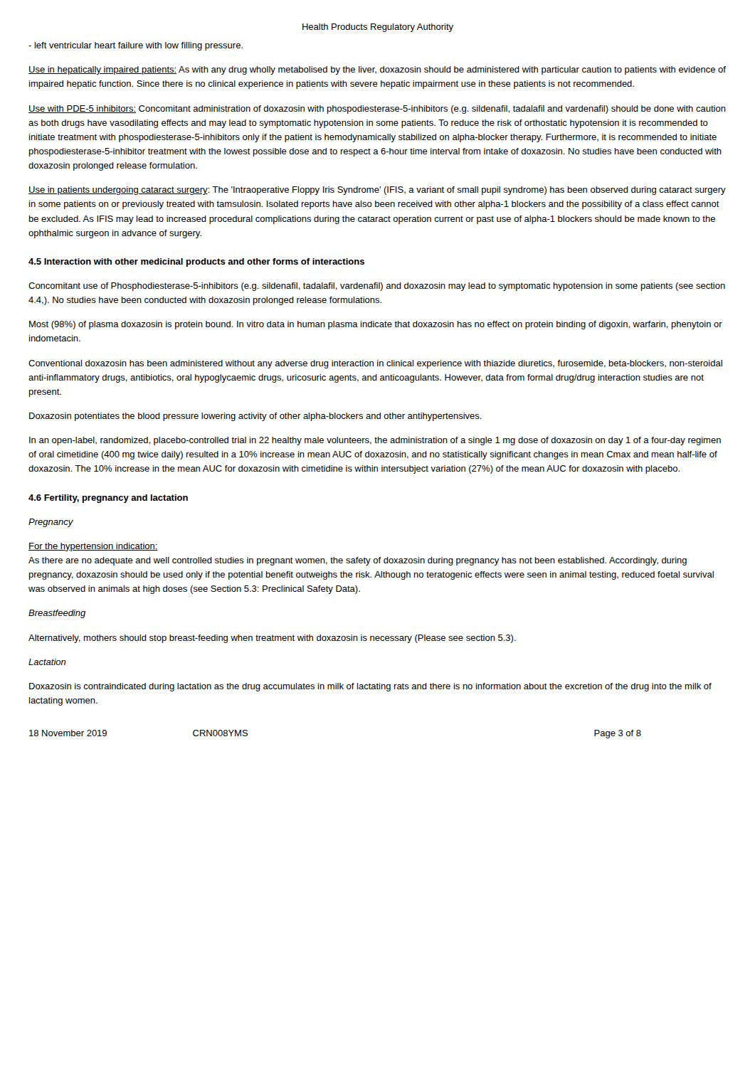Health Products Regulatory Authority
- left ventricular heart failure with low filling pressure.
Use in hepatically impaired patients: As with any drug wholly metabolised by the liver, doxazosin should be administered with particular caution to patients with evidence of impaired hepatic function. Since there is no clinical experience in patients with severe hepatic impairment use in these patients is not recommended.
Use with PDE-5 inhibitors: Concomitant administration of doxazosin with phospodiesterase-5-inhibitors (e.g. sildenafil, tadalafil and vardenafil) should be done with caution as both drugs have vasodilating effects and may lead to symptomatic hypotension in some patients. To reduce the risk of orthostatic hypotension it is recommended to initiate treatment with phospodiesterase-5-inhibitors only if the patient is hemodynamically stabilized on alpha-blocker therapy. Furthermore, it is recommended to initiate phospodiesterase-5-inhibitor treatment with the lowest possible dose and to respect a 6-hour time interval from intake of doxazosin. No studies have been conducted with doxazosin prolonged release formulation.
Use in patients undergoing cataract surgery: The 'Intraoperative Floppy Iris Syndrome' (IFIS, a variant of small pupil syndrome) has been observed during cataract surgery in some patients on or previously treated with tamsulosin. Isolated reports have also been received with other alpha-1 blockers and the possibility of a class effect cannot be excluded. As IFIS may lead to increased procedural complications during the cataract operation current or past use of alpha-1 blockers should be made known to the ophthalmic surgeon in advance of surgery.
4.5 Interaction with other medicinal products and other forms of interactions
Concomitant use of Phosphodiesterase-5-inhibitors (e.g. sildenafil, tadalafil, vardenafil) and doxazosin may lead to symptomatic hypotension in some patients (see section 4.4,). No studies have been conducted with doxazosin prolonged release formulations.
Most (98%) of plasma doxazosin is protein bound. In vitro data in human plasma indicate that doxazosin has no effect on protein binding of digoxin, warfarin, phenytoin or indometacin.
Conventional doxazosin has been administered without any adverse drug interaction in clinical experience with thiazide diuretics, furosemide, beta-blockers, non-steroidal anti-inflammatory drugs, antibiotics, oral hypoglycaemic drugs, uricosuric agents, and anticoagulants. However, data from formal drug/drug interaction studies are not present.
Doxazosin potentiates the blood pressure lowering activity of other alpha-blockers and other antihypertensives.
In an open-label, randomized, placebo-controlled trial in 22 healthy male volunteers, the administration of a single 1 mg dose of doxazosin on day 1 of a four-day regimen of oral cimetidine (400 mg twice daily) resulted in a 10% increase in mean AUC of doxazosin, and no statistically significant changes in mean Cmax and mean half-life of doxazosin. The 10% increase in the mean AUC for doxazosin with cimetidine is within intersubject variation (27%) of the mean AUC for doxazosin with placebo.
4.6 Fertility, pregnancy and lactation
Pregnancy
For the hypertension indication:
As there are no adequate and well controlled studies in pregnant women, the safety of doxazosin during pregnancy has not been established. Accordingly, during pregnancy, doxazosin should be used only if the potential benefit outweighs the risk. Although no teratogenic effects were seen in animal testing, reduced foetal survival was observed in animals at high doses (see Section 5.3: Preclinical Safety Data).
Breastfeeding
Alternatively, mothers should stop breast-feeding when treatment with doxazosin is necessary (Please see section 5.3).
Lactation
Doxazosin is contraindicated during lactation as the drug accumulates in milk of lactating rats and there is no information about the excretion of the drug into the milk of lactating women.
18 November 2019 CRN008YMS Page 3 of 8